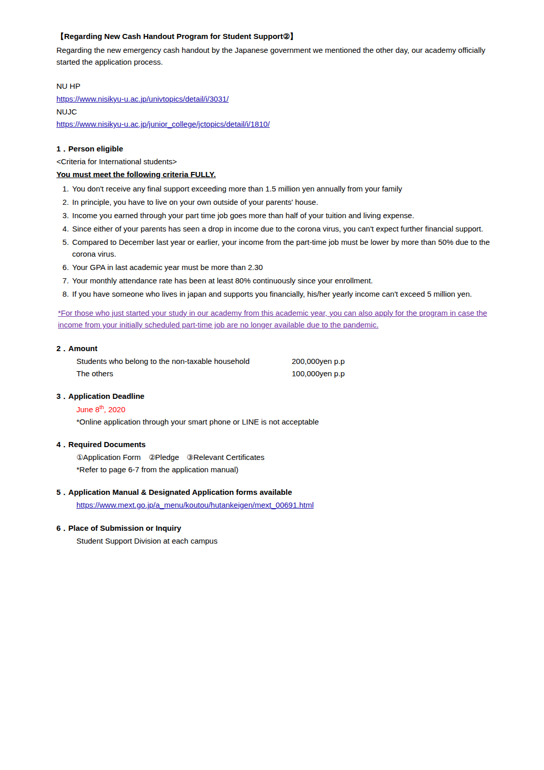【Regarding New Cash Handout Program for Student Support②】
Regarding the new emergency cash handout by the Japanese government we mentioned the other day, our academy officially started the application process.
NU HP
https://www.nisikyu-u.ac.jp/univtopics/detail/i/3031/
NUJC
https://www.nisikyu-u.ac.jp/junior_college/jctopics/detail/i/1810/
1．Person eligible
<Criteria for International students>
You must meet the following criteria FULLY.
You don't receive any final support exceeding more than 1.5 million yen annually from your family
In principle, you have to live on your own outside of your parents' house.
Income you earned through your part time job goes more than half of your tuition and living expense.
Since either of your parents has seen a drop in income due to the corona virus, you can't expect further financial support.
Compared to December last year or earlier, your income from the part-time job must be lower by more than 50% due to the corona virus.
Your GPA in last academic year must be more than 2.30
Your monthly attendance rate has been at least 80% continuously since your enrollment.
If you have someone who lives in japan and supports you financially, his/her yearly income can't exceed 5 million yen.
*For those who just started your study in our academy from this academic year, you can also apply for the program in case the income from your initially scheduled part-time job are no longer available due to the pandemic.
2．Amount
Students who belong to the non-taxable household 200,000yen p.p
The others 100,000yen p.p
3．Application Deadline
June 8th, 2020
*Online application through your smart phone or LINE is not acceptable
4．Required Documents
①Application Form　②Pledge　③Relevant Certificates
*Refer to page 6-7 from the application manual)
5．Application Manual & Designated Application forms available
https://www.mext.go.jp/a_menu/koutou/hutankeigen/mext_00691.html
6．Place of Submission or Inquiry
Student Support Division at each campus